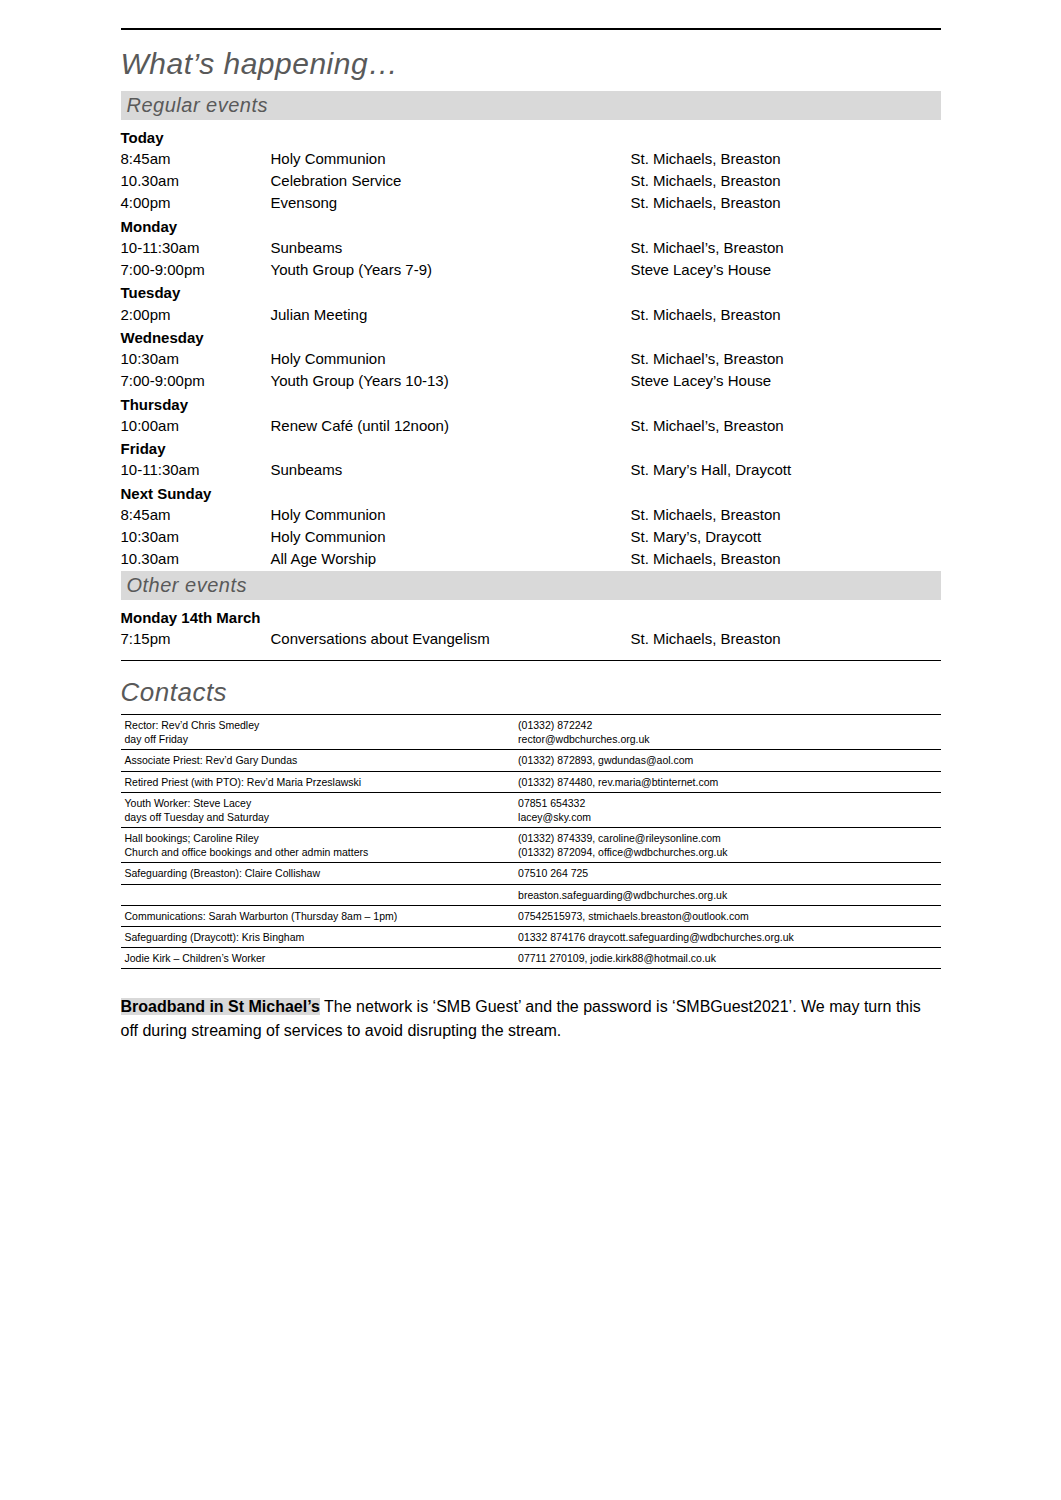What’s happening…
Regular events
Today
| 8:45am | Holy Communion | St. Michaels, Breaston |
| 10.30am | Celebration Service | St. Michaels, Breaston |
| 4:00pm | Evensong | St. Michaels, Breaston |
Monday
| 10-11:30am | Sunbeams | St. Michael’s, Breaston |
| 7:00-9:00pm | Youth Group (Years 7-9) | Steve Lacey’s House |
Tuesday
| 2:00pm | Julian Meeting | St. Michaels, Breaston |
Wednesday
| 10:30am | Holy Communion | St. Michael’s, Breaston |
| 7:00-9:00pm | Youth Group (Years 10-13) | Steve Lacey’s House |
Thursday
| 10:00am | Renew Café (until 12noon) | St. Michael’s, Breaston |
Friday
| 10-11:30am | Sunbeams | St. Mary’s Hall, Draycott |
Next Sunday
| 8:45am | Holy Communion | St. Michaels, Breaston |
| 10:30am | Holy Communion | St. Mary’s, Draycott |
| 10.30am | All Age Worship | St. Michaels, Breaston |
Other events
Monday 14th March
| 7:15pm | Conversations about Evangelism | St. Michaels, Breaston |
Contacts
| Rector: Rev’d Chris Smedley day off Friday | (01332) 872242 rector@wdbchurches.org.uk |
| Associate Priest: Rev’d Gary Dundas | (01332) 872893, gwdundas@aol.com |
| Retired Priest (with PTO): Rev’d Maria Przeslawski | (01332) 874480, rev.maria@btinternet.com |
| Youth Worker: Steve Lacey days off Tuesday and Saturday | 07851 654332 lacey@sky.com |
| Hall bookings; Caroline Riley Church and office bookings and other admin matters | (01332) 874339, caroline@rileysonline.com (01332) 872094, office@wdbchurches.org.uk |
| Safeguarding (Breaston): Claire Collishaw | 07510 264 725 |
| | breaston.safeguarding@wdbchurches.org.uk |
| Communications: Sarah Warburton (Thursday 8am – 1pm) | 07542515973, stmichaels.breaston@outlook.com |
| Safeguarding (Draycott): Kris Bingham | 01332 874176 draycott.safeguarding@wdbchurches.org.uk |
| Jodie Kirk – Children’s Worker | 07711 270109, jodie.kirk88@hotmail.co.uk |
Broadband in St Michael’s The network is ‘SMB Guest’ and the password is ‘SMBGuest2021’. We may turn this off during streaming of services to avoid disrupting the stream.